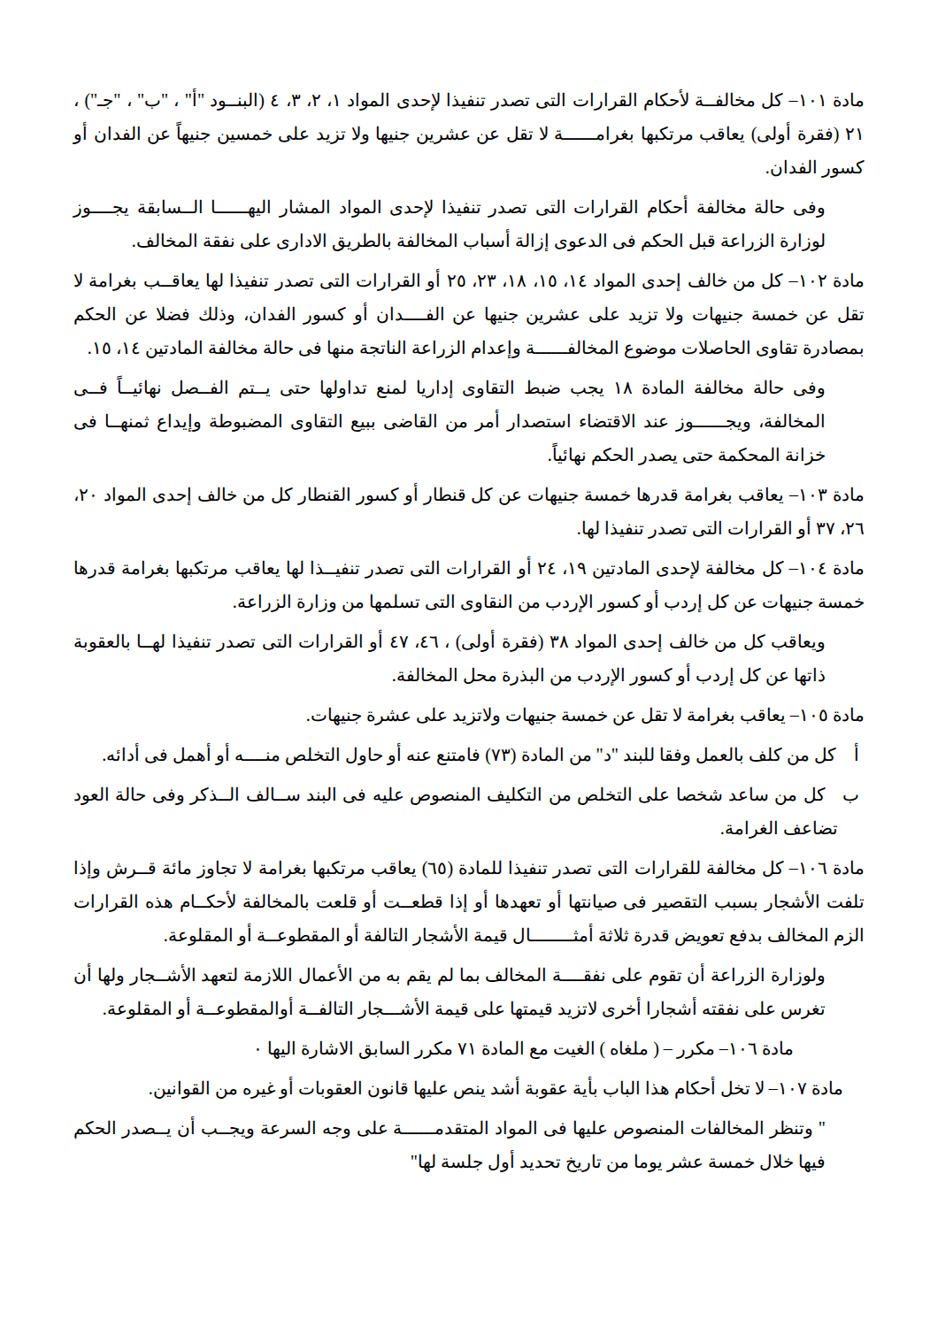مادة ١٠١– كل مخالفــة لأحكام القرارات التى تصدر تنفيذا لإحدى المواد ١، ٢، ٣، ٤ (البنــود "أ" ، "ب" ، "جـ") ، ٢١ (فقرة أولى) يعاقب مرتكبها بغرامــــــة لا تقل عن عشرين جنيها ولا تزيد على خمسين جنيهاً عن الفدان أو كسور الفدان.
وفى حالة مخالفة أحكام القرارات التى تصدر تنفيذا لإحدى المواد المشار اليهــــــا الــسابقة يجــــوز لوزارة الزراعة قبل الحكم فى الدعوى إزالة أسباب المخالفة بالطريق الادارى على نفقة المخالف.
مادة ١٠٢– كل من خالف إحدى المواد ١٤، ١٥، ١٨، ٢٣، ٢٥ أو القرارات التى تصدر تنفيذا لها يعاقــب بغرامة لا تقل عن خمسة جنيهات ولا تزيد على عشرين جنيها عن الفــــدان أو كسور الفدان، وذلك فضلا عن الحكم بمصادرة تقاوى الحاصلات موضوع المخالفــــــة وإعدام الزراعة الناتجة منها فى حالة مخالفة المادتين ١٤، ١٥.
وفى حالة مخالفة المادة ١٨ يجب ضبط التقاوى إداريا لمنع تداولها حتى يــتم الفــصل نهائيــاً فــى المخالفة، ويجــــــوز عند الاقتضاء استصدار أمر من القاضى ببيع التقاوى المضبوطة وإيداع ثمنهــا فى خزانة المحكمة حتى يصدر الحكم نهائياً.
مادة ١٠٣– يعاقب بغرامة قدرها خمسة جنيهات عن كل قنطار أو كسور القنطار كل من خالف إحدى المواد ٢٠، ٢٦، ٣٧ أو القرارات التى تصدر تنفيذا لها.
مادة ١٠٤– كل مخالفة لإحدى المادتين ١٩، ٢٤ أو القرارات التى تصدر تنفيــذا لها يعاقب مرتكبها بغرامة قدرها خمسة جنيهات عن كل إردب أو كسور الإردب من النقاوى التى تسلمها من وزارة الزراعة.
ويعاقب كل من خالف إحدى المواد ٣٨ (فقرة أولى) ، ٤٦، ٤٧ أو القرارات التى تصدر تنفيذا لهــا بالعقوبة ذاتها عن كل إردب أو كسور الإردب من البذرة محل المخالفة.
مادة ١٠٥– يعاقب بغرامة لا تقل عن خمسة جنيهات ولاتزيد على عشرة جنيهات.
أ كل من كلف بالعمل وفقا للبند "د" من المادة (٧٣) فامتنع عنه أو حاول التخلص منــــه أو أهمل فى أدائه.
ب كل من ساعد شخصا على التخلص من التكليف المنصوص عليه فى البند ســالف الــذكر وفى حالة العود تضاعف الغرامة.
مادة ١٠٦– كل مخالفة للقرارات التى تصدر تنفيذا للمادة (٦٥) يعاقب مرتكبها بغرامة لا تجاوز مائة قــرش وإذا تلفت الأشجار بسبب التقصير فى صيانتها أو تعهدها أو إذا قطعــت أو قلعت بالمخالفة لأحكــام هذه القرارات الزم المخالف بدفع تعويض قدرة ثلاثة أمثــــــــال قيمة الأشجار التالفة أو المقطوعــة أو المقلوعة.
ولوزارة الزراعة أن تقوم على نفقــــة المخالف بما لم يقم به من الأعمال اللازمة لتعهد الأشــجار ولها أن تغرس على نفقته أشجارا أخرى لاتزيد قيمتها على قيمة الأشـــجار التالفــة أوالمقطوعــة أو المقلوعة.
مادة ١٠٦– مكرر – ( ملغاه ) الغيت مع المادة ٧١ مكرر السابق الاشارة اليها ٠
مادة ١٠٧– لا تخل أحكام هذا الباب بأية عقوبة أشد ينص عليها قانون العقوبات أو غيره من القوانين.
" وتنظر المخالفات المنصوص عليها فى المواد المتقدمــــــة على وجه السرعة ويجــب أن يــصدر الحكم فيها خلال خمسة عشر يوما من تاريخ تحديد أول جلسة لها"